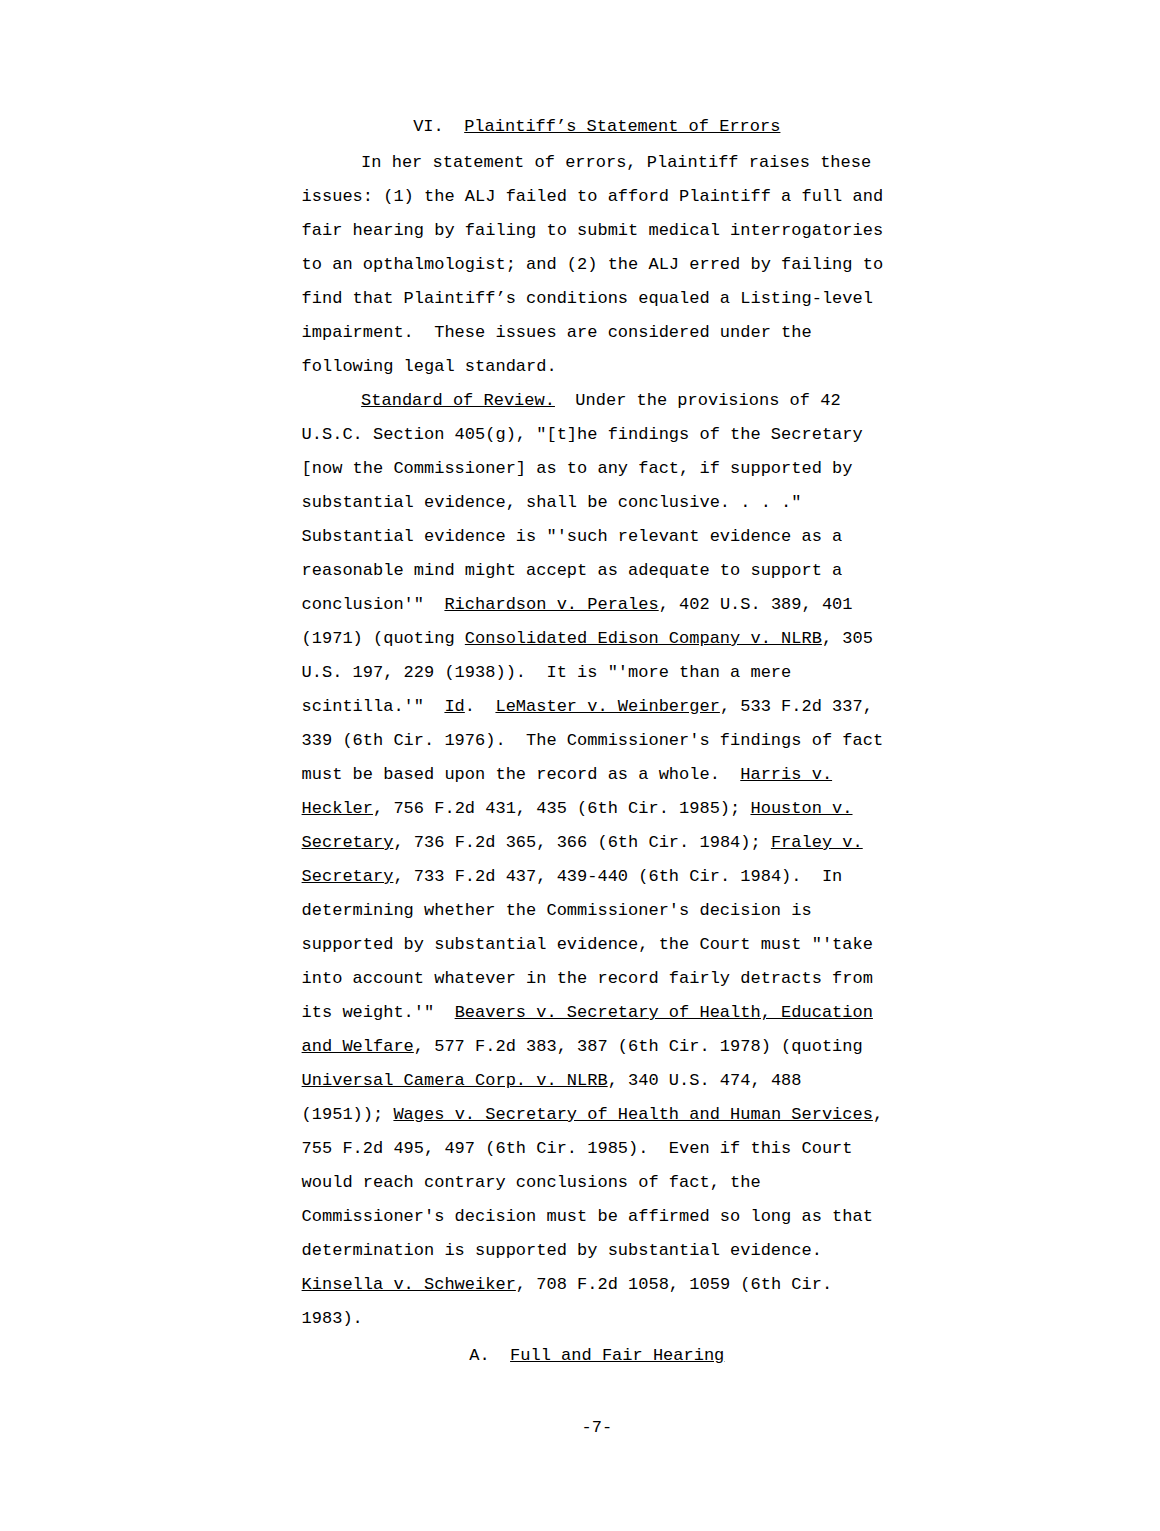VI. Plaintiff’s Statement of Errors
In her statement of errors, Plaintiff raises these issues: (1) the ALJ failed to afford Plaintiff a full and fair hearing by failing to submit medical interrogatories to an opthalmologist; and (2) the ALJ erred by failing to find that Plaintiff’s conditions equaled a Listing-level impairment. These issues are considered under the following legal standard.
Standard of Review. Under the provisions of 42 U.S.C. Section 405(g), "[t]he findings of the Secretary [now the Commissioner] as to any fact, if supported by substantial evidence, shall be conclusive. . . ." Substantial evidence is "'such relevant evidence as a reasonable mind might accept as adequate to support a conclusion'" Richardson v. Perales, 402 U.S. 389, 401 (1971) (quoting Consolidated Edison Company v. NLRB, 305 U.S. 197, 229 (1938)). It is "'more than a mere scintilla.'" Id. LeMaster v. Weinberger, 533 F.2d 337, 339 (6th Cir. 1976). The Commissioner's findings of fact must be based upon the record as a whole. Harris v. Heckler, 756 F.2d 431, 435 (6th Cir. 1985); Houston v. Secretary, 736 F.2d 365, 366 (6th Cir. 1984); Fraley v. Secretary, 733 F.2d 437, 439-440 (6th Cir. 1984). In determining whether the Commissioner's decision is supported by substantial evidence, the Court must "'take into account whatever in the record fairly detracts from its weight.'" Beavers v. Secretary of Health, Education and Welfare, 577 F.2d 383, 387 (6th Cir. 1978) (quoting Universal Camera Corp. v. NLRB, 340 U.S. 474, 488 (1951)); Wages v. Secretary of Health and Human Services, 755 F.2d 495, 497 (6th Cir. 1985). Even if this Court would reach contrary conclusions of fact, the Commissioner's decision must be affirmed so long as that determination is supported by substantial evidence. Kinsella v. Schweiker, 708 F.2d 1058, 1059 (6th Cir. 1983).
A. Full and Fair Hearing
-7-